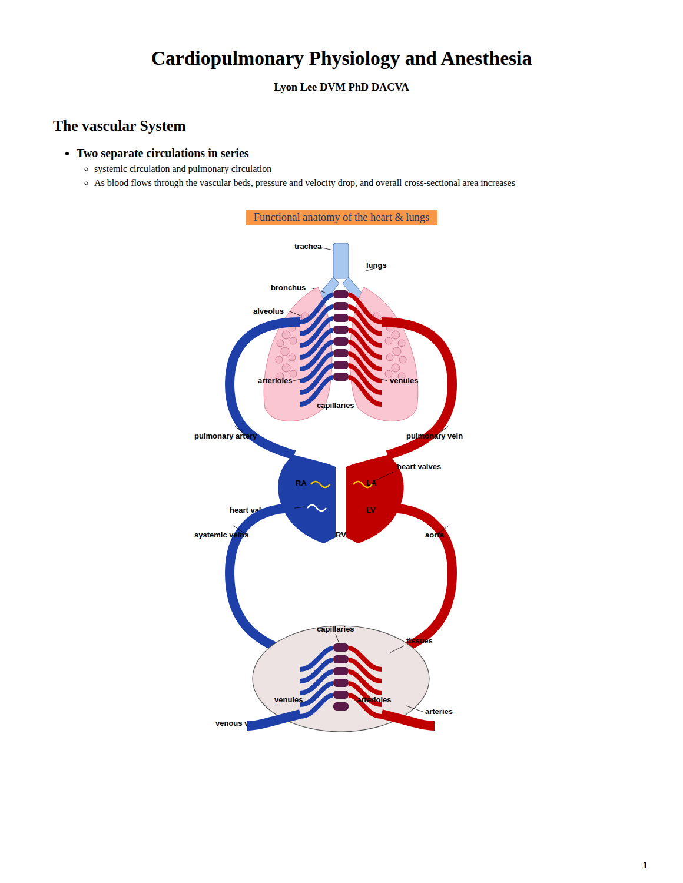Cardiopulmonary Physiology and Anesthesia
Lyon Lee DVM PhD DACVA
The vascular System
Two separate circulations in series
systemic circulation and pulmonary circulation
As blood flows through the vascular beds, pressure and velocity drop, and overall cross-sectional area increases
Functional anatomy of the heart & lungs
trachea bronchus lungs alveolus capillaries arterioles venules pulmonary artery pulmonary vein RA LA LV RV heart valves heart valves systemic veins aorta capillaries venules arterioles tissues arteries venous valves
1